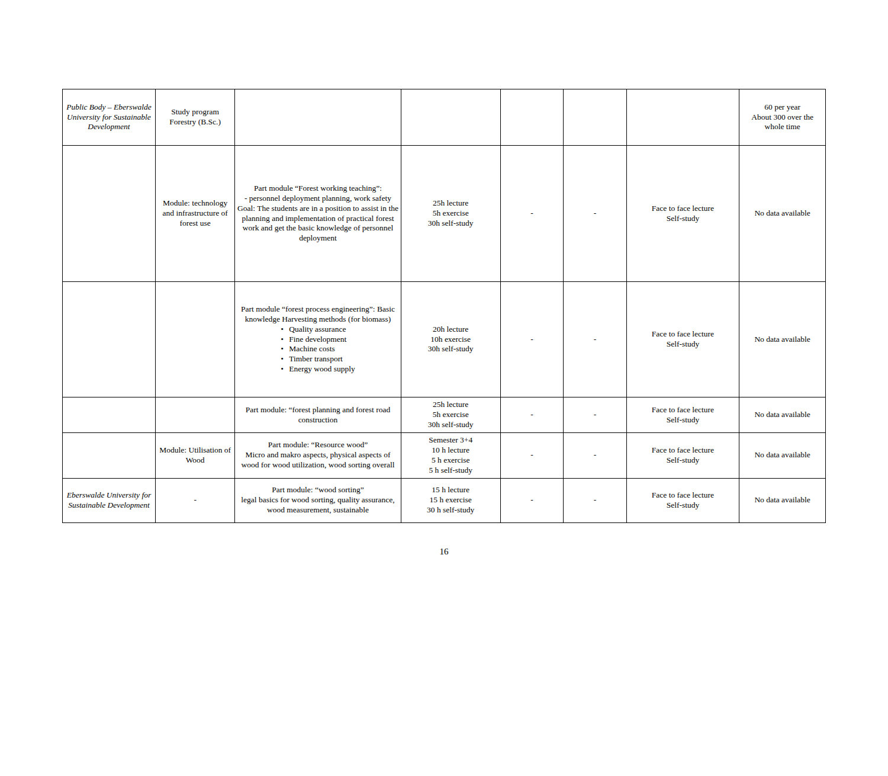| Public Body – Eberswalde University for Sustainable Development | Study program Forestry (B.Sc.) | | | | | | 60 per year About 300 over the whole time |
| | Module: technology and infrastructure of forest use | Part module “Forest working teaching”: - personnel deployment planning, work safety Goal: The students are in a position to assist in the planning and implementation of practical forest work and get the basic knowledge of personnel deployment | 25h lecture 5h exercise 30h self-study | - | - | Face to face lecture Self-study | No data available |
| | | Part module “forest process engineering”: Basic knowledge Harvesting methods (for biomass) Quality assurance Fine development Machine costs Timber transport Energy wood supply | 20h lecture 10h exercise 30h self-study | - | - | Face to face lecture Self-study | No data available |
| | | Part module: “forest planning and forest road construction | 25h lecture 5h exercise 30h self-study | - | - | Face to face lecture Self-study | No data available |
| | Module: Utilisation of Wood | Part module: “Resource wood” Micro and makro aspects, physical aspects of wood for wood utilization, wood sorting overall | Semester 3+4 10 h lecture 5 h exercise 5 h self-study | - | - | Face to face lecture Self-study | No data available |
| Eberswalde University for Sustainable Development | - | Part module: “wood sorting” legal basics for wood sorting, quality assurance, wood measurement, sustainable | 15 h lecture 15 h exercise 30 h self-study | - | - | Face to face lecture Self-study | No data available |
16